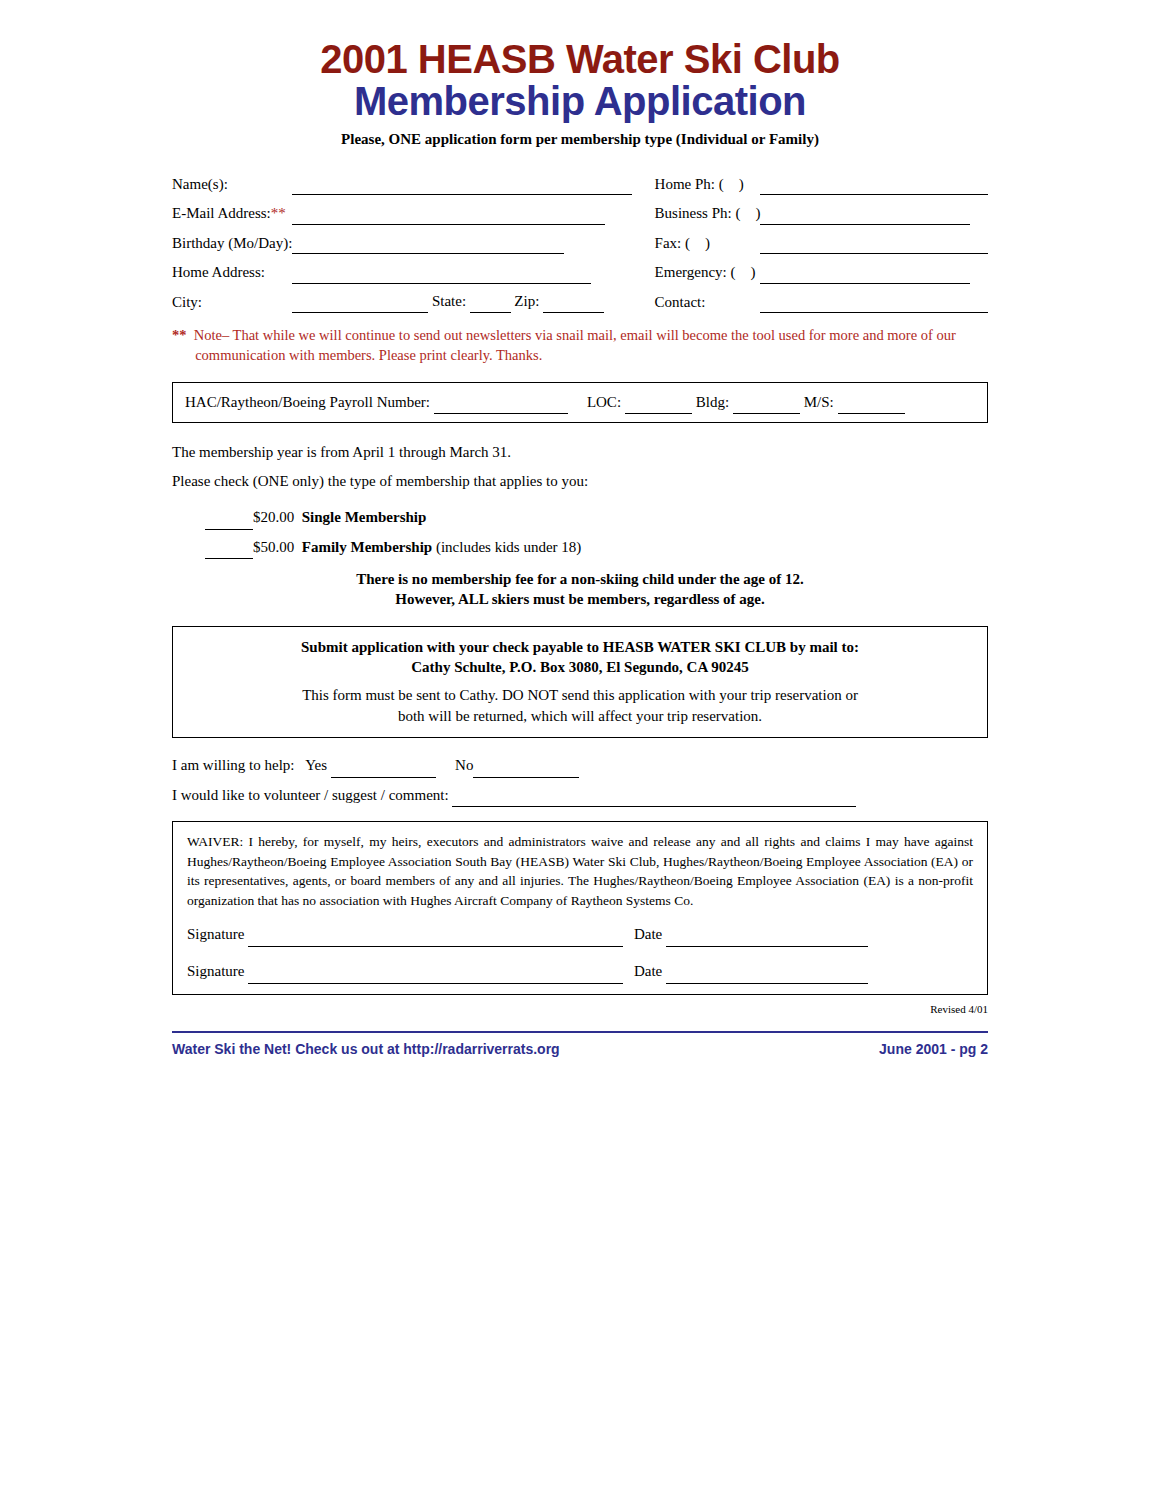2001 HEASB Water Ski Club Membership Application
Please, ONE application form per membership type (Individual or Family)
| Name(s): | | | Home Ph: ( ) | |
| E-Mail Address: ** | | | Business Ph: ( ) | |
| Birthday (Mo/Day): | | | Fax: ( ) | |
| Home Address: | | | Emergency: ( ) | |
| City: | State: Zip: | | Contact: | |
** Note– That while we will continue to send out newsletters via snail mail, email will become the tool used for more and more of our communication with members. Please print clearly. Thanks.
HAC/Raytheon/Boeing Payroll Number: LOC: Bldg: M/S:
The membership year is from April 1 through March 31.
Please check (ONE only) the type of membership that applies to you:
$20.00 Single Membership
$50.00 Family Membership (includes kids under 18)
There is no membership fee for a non-skiing child under the age of 12.
However, ALL skiers must be members, regardless of age.
Submit application with your check payable to HEASB WATER SKI CLUB by mail to:
Cathy Schulte, P.O. Box 3080, El Segundo, CA 90245
This form must be sent to Cathy. DO NOT send this application with your trip reservation or
both will be returned, which will affect your trip reservation.
I am willing to help: Yes No
I would like to volunteer / suggest / comment:
WAIVER: I hereby, for myself, my heirs, executors and administrators waive and release any and all rights and claims I may have against Hughes/Raytheon/Boeing Employee Association South Bay (HEASB) Water Ski Club, Hughes/Raytheon/Boeing Employee Association (EA) or its representatives, agents, or board members of any and all injuries. The Hughes/Raytheon/Boeing Employee Association (EA) is a non-profit organization that has no association with Hughes Aircraft Company of Raytheon Systems Co.
Signature Date
Signature Date
Revised 4/01
Water Ski the Net! Check us out at http://radarriverrats.org June 2001 - pg 2